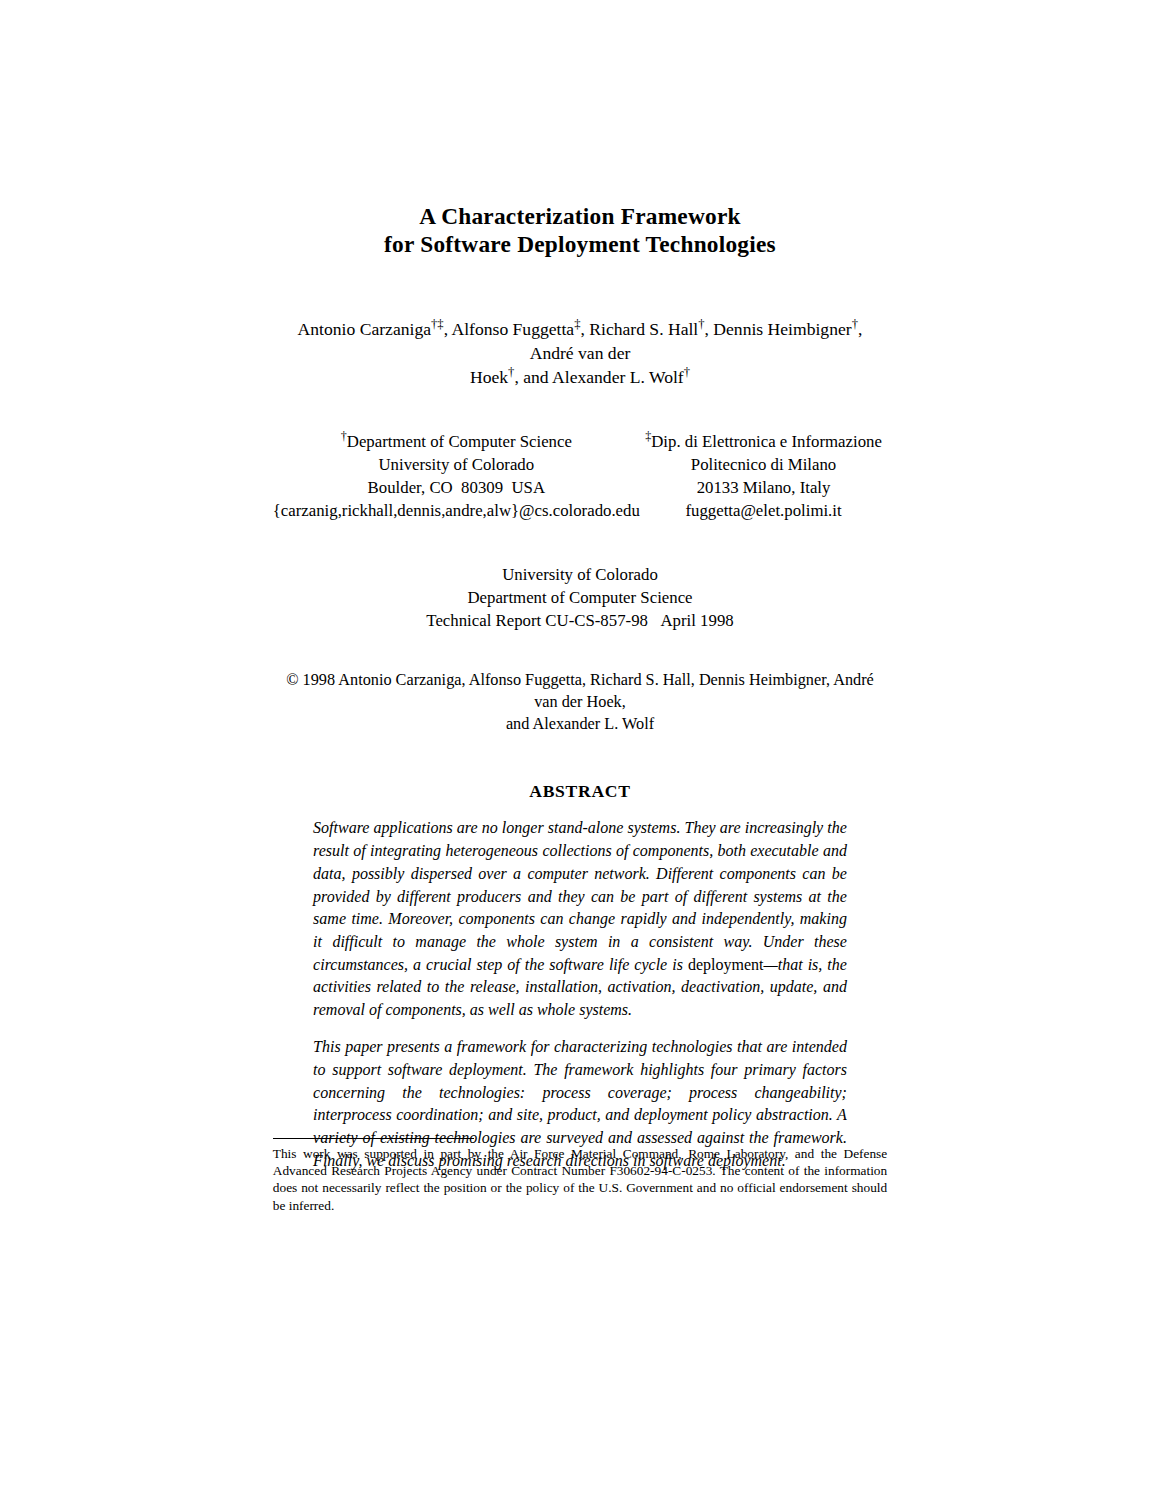A Characterization Framework
for Software Deployment Technologies
Antonio Carzaniga†‡, Alfonso Fuggetta‡, Richard S. Hall†, Dennis Heimbigner†, André van der
Hoek†, and Alexander L. Wolf†
| † Department of Computer Science University of Colorado Boulder, CO 80309 USA {carzanig,rickhall,dennis,andre,alw}@cs.colorado.edu | ‡ Dip. di Elettronica e Informazione Politecnico di Milano 20133 Milano, Italy fuggetta@elet.polimi.it |
University of Colorado
Department of Computer Science
Technical Report CU-CS-857-98 April 1998
© 1998 Antonio Carzaniga, Alfonso Fuggetta, Richard S. Hall, Dennis Heimbigner, André van der Hoek,
and Alexander L. Wolf
ABSTRACT
Software applications are no longer stand-alone systems. They are increasingly the result of integrating heterogeneous collections of components, both executable and data, possibly dispersed over a computer network. Different components can be provided by different producers and they can be part of different systems at the same time. Moreover, components can change rapidly and independently, making it difficult to manage the whole system in a consistent way. Under these circumstances, a crucial step of the software life cycle is deployment—that is, the activities related to the release, installation, activation, deactivation, update, and removal of components, as well as whole systems.
This paper presents a framework for characterizing technologies that are intended to support software deployment. The framework highlights four primary factors concerning the technologies: process coverage; process changeability; interprocess coordination; and site, product, and deployment policy abstraction. A variety of existing technologies are surveyed and assessed against the framework. Finally, we discuss promising research directions in software deployment.
This work was supported in part by the Air Force Material Command, Rome Laboratory, and the Defense Advanced Research Projects Agency under Contract Number F30602-94-C-0253. The content of the information does not necessarily reflect the position or the policy of the U.S. Government and no official endorsement should be inferred.